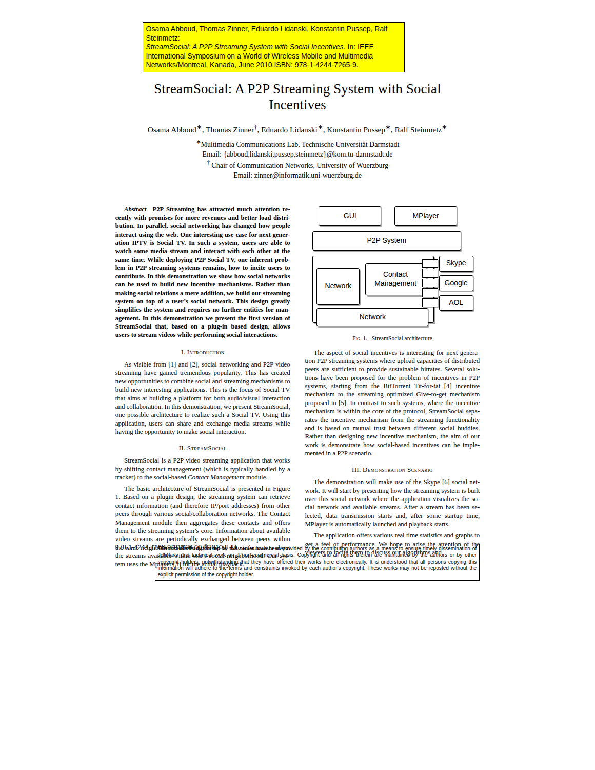Osama Abboud, Thomas Zinner, Eduardo Lidanski, Konstantin Pussep, Ralf Steinmetz:
StreamSocial: A P2P Streaming System with Social Incentives. In: IEEE International Symposium on a World of Wireless Mobile and Multimedia Networks/Montreal, Kanada, June 2010.ISBN: 978-1-4244-7265-9.
StreamSocial: A P2P Streaming System with Social Incentives
Osama Abboud∗, Thomas Zinner†, Eduardo Lidanski∗, Konstantin Pussep∗, Ralf Steinmetz∗
∗Multimedia Communications Lab, Technische Universität Darmstadt
Email: {abboud,lidanski,pussep,steinmetz}@kom.tu-darmstadt.de
† Chair of Communication Networks, University of Wuerzburg
Email: zinner@informatik.uni-wuerzburg.de
Abstract—P2P Streaming has attracted much attention recently with promises for more revenues and better load distribution. In parallel, social networking has changed how people interact using the web. One interesting use-case for next generation IPTV is Social TV. In such a system, users are able to watch some media stream and interact with each other at the same time. While deploying P2P Social TV, one inherent problem in P2P streaming systems remains, how to incite users to contribute. In this demonstration we show how social networks can be used to build new incentive mechanisms. Rather than making social relations a mere addition, we build our streaming system on top of a user’s social network. This design greatly simplifies the system and requires no further entities for management. In this demonstration we present the first version of StreamSocial that, based on a plug-in based design, allows users to stream videos while performing social interactions.
I. Introduction
As visible from [1] and [2], social networking and P2P video streaming have gained tremendous popularity. This has created new opportunities to combine social and streaming mechanisms to build new interesting applications. This is the focus of Social TV that aims at building a platform for both audio/visual interaction and collaboration. In this demonstration, we present StreamSocial, one possible architecture to realize such a Social TV. Using this application, users can share and exchange media streams while having the opportunity to make social interaction.
II. StreamSocial
StreamSocial is a P2P video streaming application that works by shifting contact management (which is typically handled by a tracker) to the social-based Contact Management module.
The basic architecture of StreamSocial is presented in Figure 1. Based on a plugin design, the streaming system can retrieve contact information (and therefore IP/port addresses) from other peers through various social/collaboration networks. The Contact Management module then aggregates these contacts and offers them to the streaming system’s core. Information about available video streams are periodically exchanged between peers within the same neighborhood allowing for up-to-date information about the streams available within one’s social neighborhood. Our system uses the Mplayer [3] for the actual playback.
GUI
MPlayer
P2P System
Network
Contact
Management
Network
Skype
Google
AOL
Fig. 1. StreamSocial architecture
The aspect of social incentives is interesting for next generation P2P streaming systems where upload capacities of distributed peers are sufficient to provide sustainable bitrates. Several solutions have been proposed for the problem of incentives in P2P systems, starting from the BitTorrent Tit-for-tat [4] incentive mechanism to the streaming optimized Give-to-get mechanism proposed in [5]. In contrast to such systems, where the incentive mechanism is within the core of the protocol, StreamSocial separates the incentive mechanism from the streaming functionality and is based on mutual trust between different social buddies. Rather than designing new incentive mechanism, the aim of our work is demonstrate how social-based incentives can be implemented in a P2P scenario.
III. Demonstration Scenario
The demonstration will make use of the Skype [6] social network. It will start by presenting how the streaming system is built over this social network where the application visualizes the social network and available streams. After a stream has been selected, data transmission starts and, after some startup time, MPlayer is automatically launched and playback starts.
The application offers various real time statistics and graphs to get a feel of performance. We hope to arise the attention of the viewers to incite them to discuss our algorithms and
978-1-4244-7265-9/10/$26.00 ©2010 IEEE
The documents distributed by this server have been provided by the contributing authors as a means to ensure timely dissemination of scholarly and technical work on a non-commercial basis. Copyright and all rights therein are maintained by the authors or by other copyright holders, notwithstanding that they have offered their works here electronically. It is understood that all persons copying this information will adhere to the terms and constraints invoked by each author's copyright. These works may not be reposted without the explicit permission of the copyright holder.